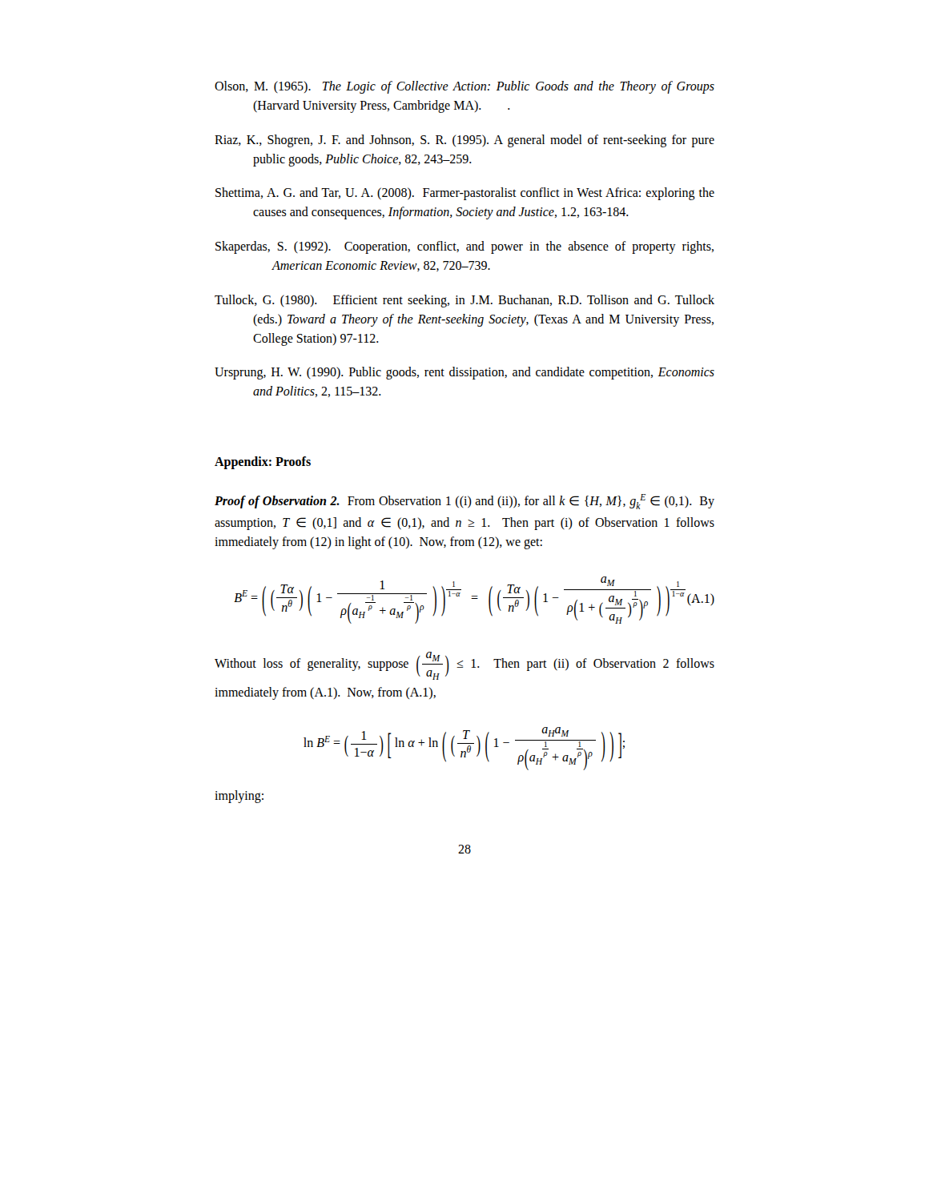Olson, M. (1965). The Logic of Collective Action: Public Goods and the Theory of Groups (Harvard University Press, Cambridge MA). .
Riaz, K., Shogren, J. F. and Johnson, S. R. (1995). A general model of rent-seeking for pure public goods, Public Choice, 82, 243–259.
Shettima, A. G. and Tar, U. A. (2008). Farmer-pastoralist conflict in West Africa: exploring the causes and consequences, Information, Society and Justice, 1.2, 163-184.
Skaperdas, S. (1992). Cooperation, conflict, and power in the absence of property rights, American Economic Review, 82, 720–739.
Tullock, G. (1980). Efficient rent seeking, in J.M. Buchanan, R.D. Tollison and G. Tullock (eds.) Toward a Theory of the Rent-seeking Society, (Texas A and M University Press, College Station) 97-112.
Ursprung, H. W. (1990). Public goods, rent dissipation, and candidate competition, Economics and Politics, 2, 115–132.
Appendix: Proofs
Proof of Observation 2. From Observation 1 ((i) and (ii)), for all k ∈ {H, M}, gkE ∈ (0,1). By assumption, T ∈ (0,1] and α ∈ (0,1), and n ≥ 1. Then part (i) of Observation 1 follows immediately from (12) in light of (10). Now, from (12), we get:
BE = ( (Tα nθ) ( 1 − 1 ρ(aH−1 ρ + aM−1 ρ) ρ ) ) 11−α = ( (Tα nθ) ( 1 − aM ρ(1 + (aM aH) 1 ρ) ρ ) ) 11−α . (A.1)
Without loss of generality, suppose (aM aH) ≤ 1. Then part (ii) of Observation 2 follows immediately from (A.1). Now, from (A.1),
ln BE = (11−α) [ ln α + ln ( (Tnθ) ( 1 − aHaM ρ(aH 1 ρ + aM 1 ρ) ρ ) ) ];
implying:
28